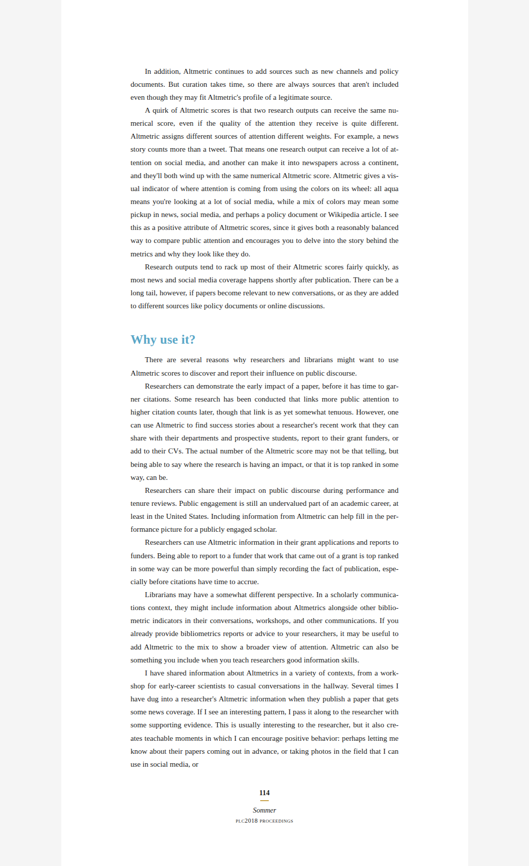In addition, Altmetric continues to add sources such as new channels and policy documents. But curation takes time, so there are always sources that aren't included even though they may fit Altmetric's profile of a legitimate source.
A quirk of Altmetric scores is that two research outputs can receive the same numerical score, even if the quality of the attention they receive is quite different. Altmetric assigns different sources of attention different weights. For example, a news story counts more than a tweet. That means one research output can receive a lot of attention on social media, and another can make it into newspapers across a continent, and they'll both wind up with the same numerical Altmetric score. Altmetric gives a visual indicator of where attention is coming from using the colors on its wheel: all aqua means you're looking at a lot of social media, while a mix of colors may mean some pickup in news, social media, and perhaps a policy document or Wikipedia article. I see this as a positive attribute of Altmetric scores, since it gives both a reasonably balanced way to compare public attention and encourages you to delve into the story behind the metrics and why they look like they do.
Research outputs tend to rack up most of their Altmetric scores fairly quickly, as most news and social media coverage happens shortly after publication. There can be a long tail, however, if papers become relevant to new conversations, or as they are added to different sources like policy documents or online discussions.
Why use it?
There are several reasons why researchers and librarians might want to use Altmetric scores to discover and report their influence on public discourse.
Researchers can demonstrate the early impact of a paper, before it has time to garner citations. Some research has been conducted that links more public attention to higher citation counts later, though that link is as yet somewhat tenuous. However, one can use Altmetric to find success stories about a researcher's recent work that they can share with their departments and prospective students, report to their grant funders, or add to their CVs. The actual number of the Altmetric score may not be that telling, but being able to say where the research is having an impact, or that it is top ranked in some way, can be.
Researchers can share their impact on public discourse during performance and tenure reviews. Public engagement is still an undervalued part of an academic career, at least in the United States. Including information from Altmetric can help fill in the performance picture for a publicly engaged scholar.
Researchers can use Altmetric information in their grant applications and reports to funders. Being able to report to a funder that work that came out of a grant is top ranked in some way can be more powerful than simply recording the fact of publication, especially before citations have time to accrue.
Librarians may have a somewhat different perspective. In a scholarly communications context, they might include information about Altmetrics alongside other bibliometric indicators in their conversations, workshops, and other communications. If you already provide bibliometrics reports or advice to your researchers, it may be useful to add Altmetric to the mix to show a broader view of attention. Altmetric can also be something you include when you teach researchers good information skills.
I have shared information about Altmetrics in a variety of contexts, from a workshop for early-career scientists to casual conversations in the hallway. Several times I have dug into a researcher's Altmetric information when they publish a paper that gets some news coverage. If I see an interesting pattern, I pass it along to the researcher with some supporting evidence. This is usually interesting to the researcher, but it also creates teachable moments in which I can encourage positive behavior: perhaps letting me know about their papers coming out in advance, or taking photos in the field that I can use in social media, or
114
Sommer
plc2018 proceedings